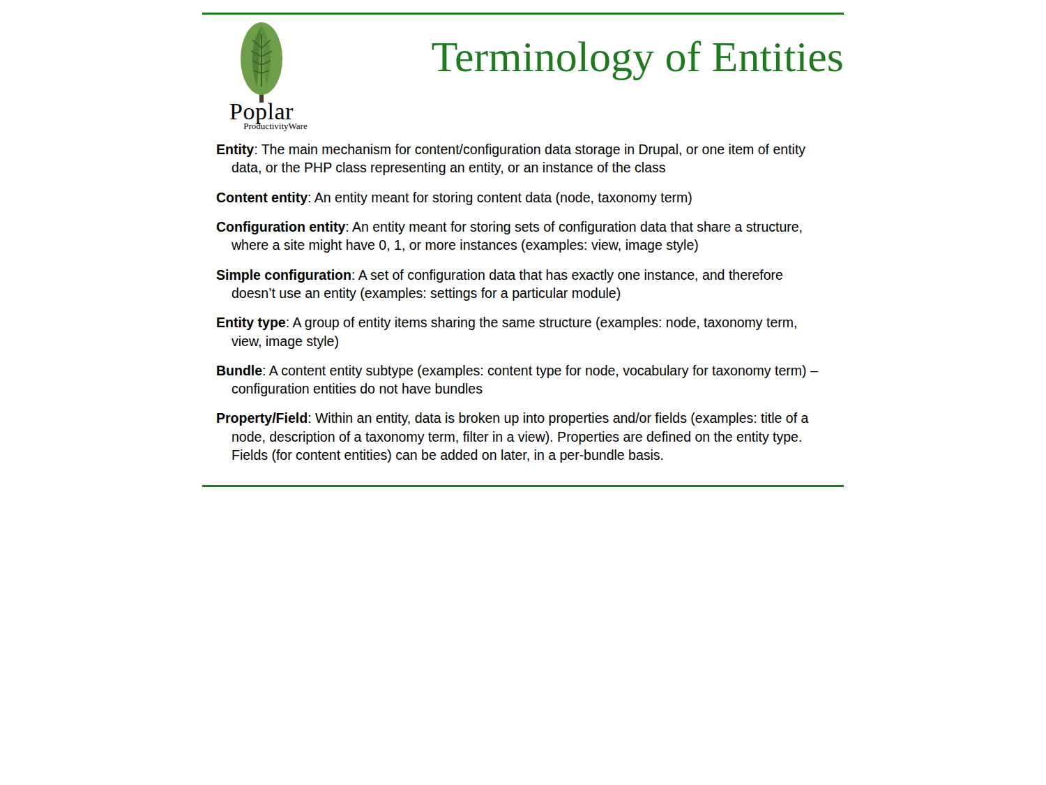Poplar
ProductivityWare
Terminology of Entities
Entity: The main mechanism for content/configuration data storage in Drupal, or one item of entity data, or the PHP class representing an entity, or an instance of the class
Content entity: An entity meant for storing content data (node, taxonomy term)
Configuration entity: An entity meant for storing sets of configuration data that share a structure, where a site might have 0, 1, or more instances (examples: view, image style)
Simple configuration: A set of configuration data that has exactly one instance, and therefore doesn’t use an entity (examples: settings for a particular module)
Entity type: A group of entity items sharing the same structure (examples: node, taxonomy term, view, image style)
Bundle: A content entity subtype (examples: content type for node, vocabulary for taxonomy term) – configuration entities do not have bundles
Property/Field: Within an entity, data is broken up into properties and/or fields (examples: title of a node, description of a taxonomy term, filter in a view). Properties are defined on the entity type. Fields (for content entities) can be added on later, in a per-bundle basis.